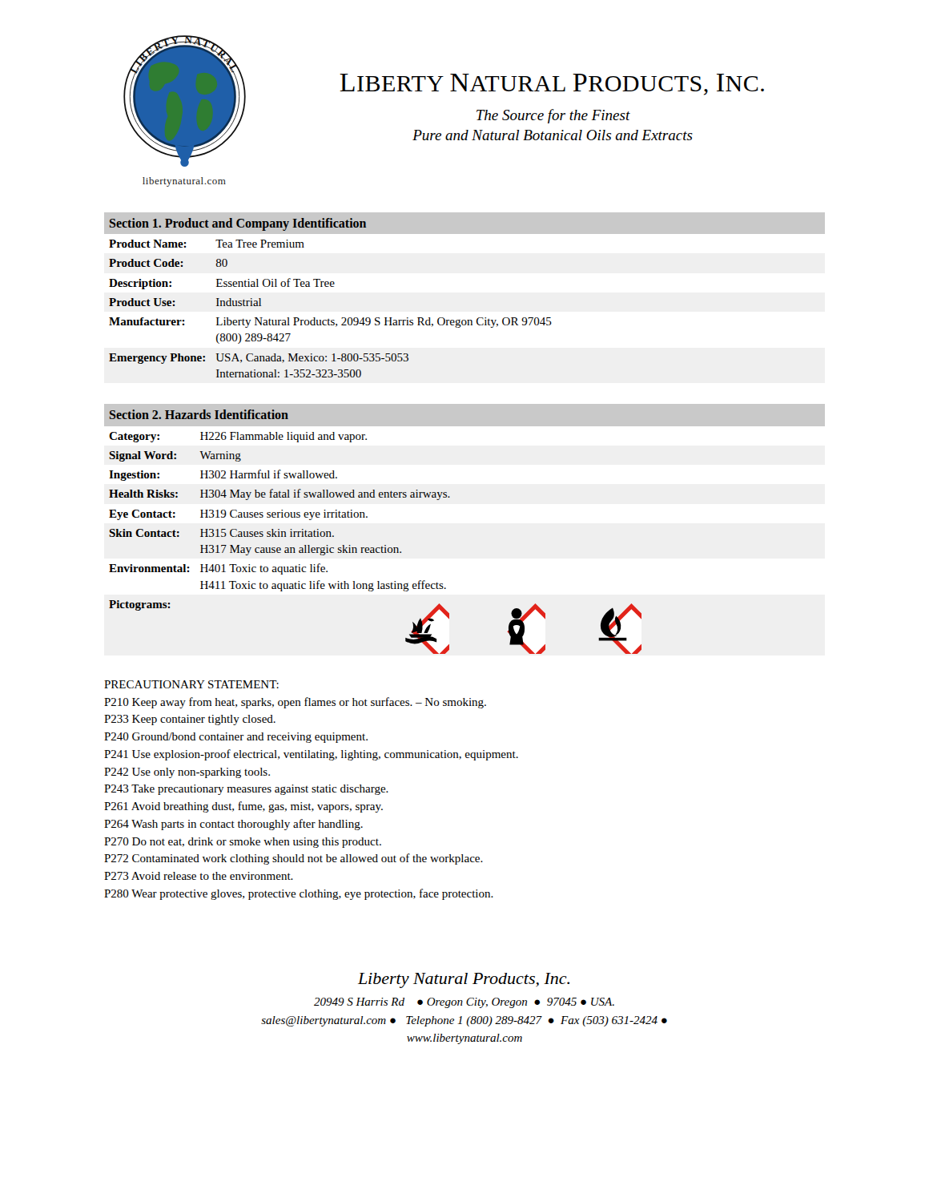LIBERTY NATURAL
libertynatural.com
LIBERTY NATURAL PRODUCTS, INC.
The Source for the Finest
Pure and Natural Botanical Oils and Extracts
Section 1. Product and Company Identification
| Product Name: | Tea Tree Premium |
| Product Code: | 80 |
| Description: | Essential Oil of Tea Tree |
| Product Use: | Industrial |
| Manufacturer: | Liberty Natural Products, 20949 S Harris Rd, Oregon City, OR 97045 (800) 289-8427 |
| Emergency Phone: | USA, Canada, Mexico: 1-800-535-5053 International: 1-352-323-3500 |
Section 2. Hazards Identification
| Category: | H226 Flammable liquid and vapor. |
| Signal Word: | Warning |
| Ingestion: | H302 Harmful if swallowed. |
| Health Risks: | H304 May be fatal if swallowed and enters airways. |
| Eye Contact: | H319 Causes serious eye irritation. |
| Skin Contact: | H315 Causes skin irritation. H317 May cause an allergic skin reaction. |
| Environmental: | H401 Toxic to aquatic life. H411 Toxic to aquatic life with long lasting effects. |
| Pictograms: | |
PRECAUTIONARY STATEMENT:
P210 Keep away from heat, sparks, open flames or hot surfaces. – No smoking.
P233 Keep container tightly closed.
P240 Ground/bond container and receiving equipment.
P241 Use explosion-proof electrical, ventilating, lighting, communication, equipment.
P242 Use only non-sparking tools.
P243 Take precautionary measures against static discharge.
P261 Avoid breathing dust, fume, gas, mist, vapors, spray.
P264 Wash parts in contact thoroughly after handling.
P270 Do not eat, drink or smoke when using this product.
P272 Contaminated work clothing should not be allowed out of the workplace.
P273 Avoid release to the environment.
P280 Wear protective gloves, protective clothing, eye protection, face protection.
Liberty Natural Products, Inc.
20949 S Harris Rd ● Oregon City, Oregon ● 97045 ● USA.
sales@libertynatural.com ● Telephone 1 (800) 289-8427 ● Fax (503) 631-2424 ●
www.libertynatural.com